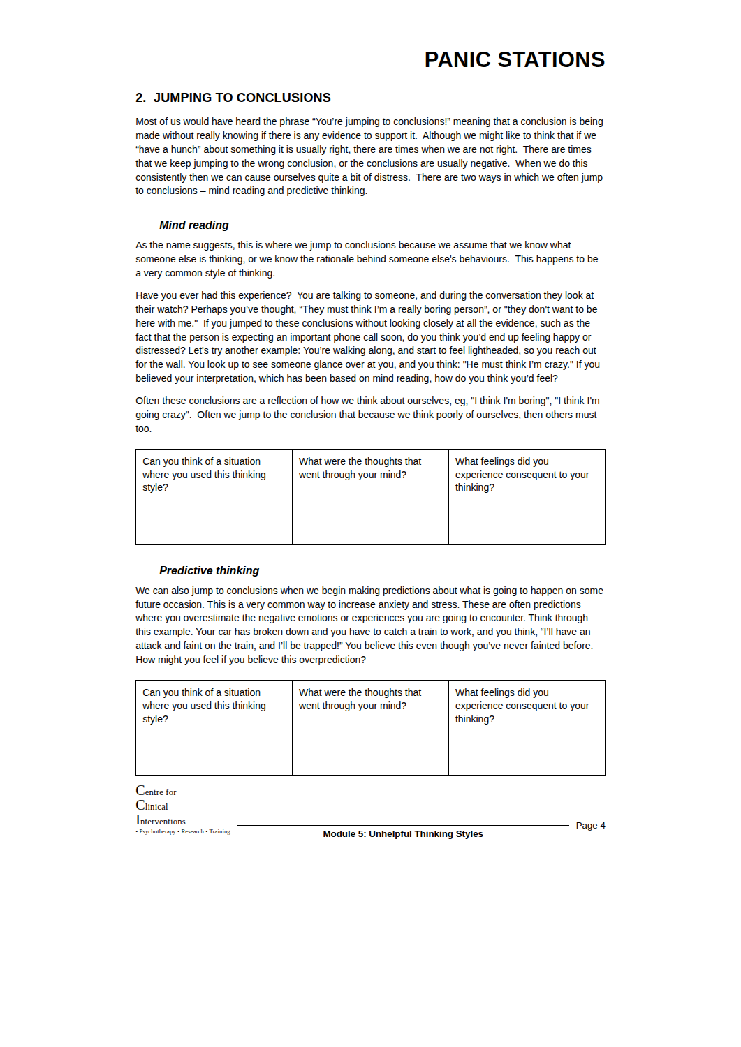PANIC STATIONS
2. JUMPING TO CONCLUSIONS
Most of us would have heard the phrase “You’re jumping to conclusions!” meaning that a conclusion is being made without really knowing if there is any evidence to support it. Although we might like to think that if we “have a hunch” about something it is usually right, there are times when we are not right. There are times that we keep jumping to the wrong conclusion, or the conclusions are usually negative. When we do this consistently then we can cause ourselves quite a bit of distress. There are two ways in which we often jump to conclusions – mind reading and predictive thinking.
Mind reading
As the name suggests, this is where we jump to conclusions because we assume that we know what someone else is thinking, or we know the rationale behind someone else's behaviours. This happens to be a very common style of thinking.
Have you ever had this experience? You are talking to someone, and during the conversation they look at their watch? Perhaps you’ve thought, “They must think I’m a really boring person”, or "they don't want to be here with me." If you jumped to these conclusions without looking closely at all the evidence, such as the fact that the person is expecting an important phone call soon, do you think you’d end up feeling happy or distressed? Let's try another example: You’re walking along, and start to feel lightheaded, so you reach out for the wall. You look up to see someone glance over at you, and you think: "He must think I’m crazy." If you believed your interpretation, which has been based on mind reading, how do you think you’d feel?
Often these conclusions are a reflection of how we think about ourselves, eg, "I think I'm boring", "I think I'm going crazy". Often we jump to the conclusion that because we think poorly of ourselves, then others must too.
| Can you think of a situation where you used this thinking style? | What were the thoughts that went through your mind? | What feelings did you experience consequent to your thinking? |
Predictive thinking
We can also jump to conclusions when we begin making predictions about what is going to happen on some future occasion. This is a very common way to increase anxiety and stress. These are often predictions where you overestimate the negative emotions or experiences you are going to encounter. Think through this example. Your car has broken down and you have to catch a train to work, and you think, “I’ll have an attack and faint on the train, and I’ll be trapped!” You believe this even though you’ve never fainted before. How might you feel if you believe this overprediction?
| Can you think of a situation where you used this thinking style? | What were the thoughts that went through your mind? | What feelings did you experience consequent to your thinking? |
Centre for
Clinical
Interventions
• Psychotherapy • Research • Training
Module 5: Unhelpful Thinking Styles
Page 4